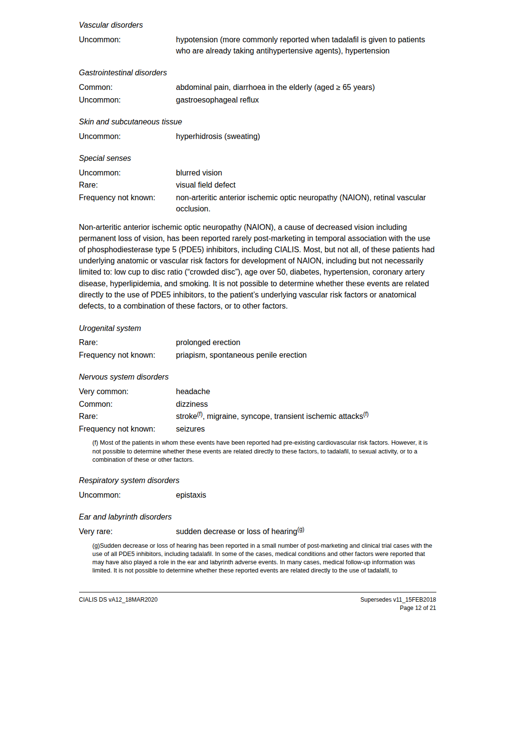Vascular disorders
Uncommon:
hypotension (more commonly reported when tadalafil is given to patients who are already taking antihypertensive agents), hypertension
Gastrointestinal disorders
Common:
abdominal pain, diarrhoea in the elderly (aged ≥ 65 years)
Uncommon:
gastroesophageal reflux
Skin and subcutaneous tissue
Uncommon:
hyperhidrosis (sweating)
Special senses
Uncommon:
blurred vision
Rare:
visual field defect
Frequency not known:
non-arteritic anterior ischemic optic neuropathy (NAION), retinal vascular occlusion.
Non-arteritic anterior ischemic optic neuropathy (NAION), a cause of decreased vision including permanent loss of vision, has been reported rarely post-marketing in temporal association with the use of phosphodiesterase type 5 (PDE5) inhibitors, including CIALIS. Most, but not all, of these patients had underlying anatomic or vascular risk factors for development of NAION, including but not necessarily limited to: low cup to disc ratio (“crowded disc”), age over 50, diabetes, hypertension, coronary artery disease, hyperlipidemia, and smoking. It is not possible to determine whether these events are related directly to the use of PDE5 inhibitors, to the patient’s underlying vascular risk factors or anatomical defects, to a combination of these factors, or to other factors.
Urogenital system
Rare:
prolonged erection
Frequency not known:
priapism, spontaneous penile erection
Nervous system disorders
Very common:
headache
Common:
dizziness
Rare:
stroke(f), migraine, syncope, transient ischemic attacks(f)
Frequency not known:
seizures
(f) Most of the patients in whom these events have been reported had pre-existing cardiovascular risk factors. However, it is not possible to determine whether these events are related directly to these factors, to tadalafil, to sexual activity, or to a combination of these or other factors.
Respiratory system disorders
Uncommon:
epistaxis
Ear and labyrinth disorders
Very rare:
sudden decrease or loss of hearing(g)
(g)Sudden decrease or loss of hearing has been reported in a small number of post-marketing and clinical trial cases with the use of all PDE5 inhibitors, including tadalafil. In some of the cases, medical conditions and other factors were reported that may have also played a role in the ear and labyrinth adverse events. In many cases, medical follow-up information was limited. It is not possible to determine whether these reported events are related directly to the use of tadalafil, to
CIALIS DS vA12_18MAR2020
Supersedes v11_15FEB2018
Page 12 of 21